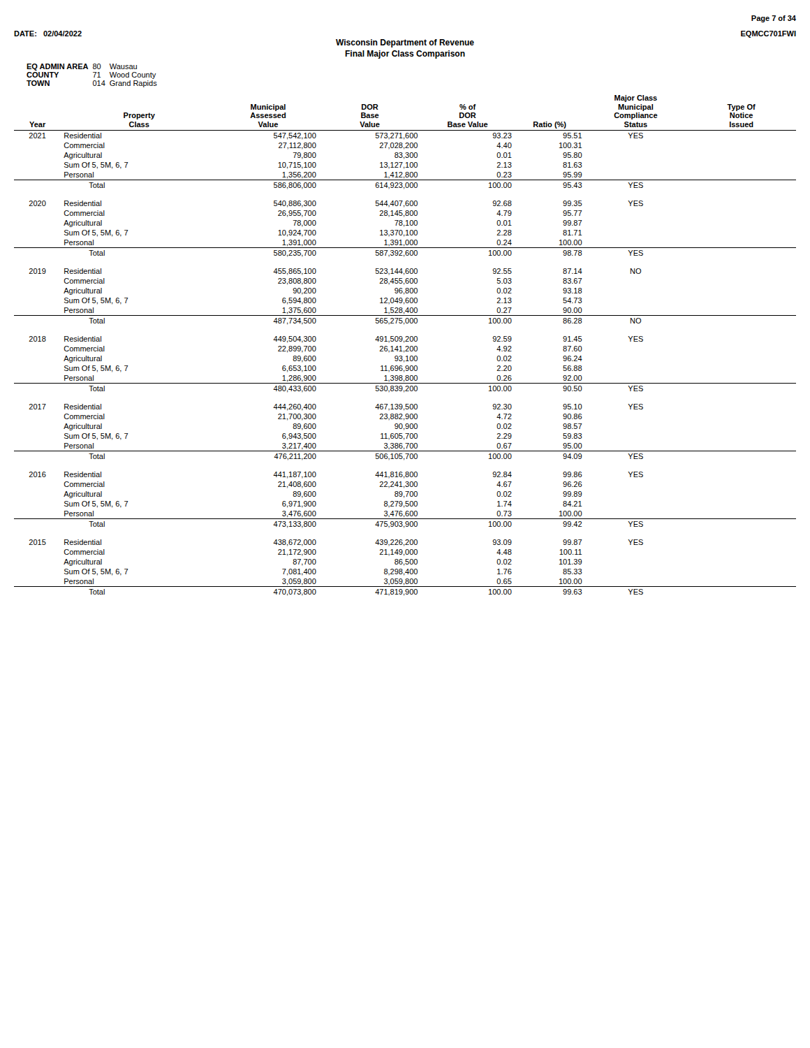Page 7 of 34
DATE: 02/04/2022 EQMCC701FWI
Wisconsin Department of Revenue
Final Major Class Comparison
| EQ ADMIN AREA | 80 | Wausau |
| COUNTY | 71 | Wood County |
| TOWN | 014 | Grand Rapids |
| Year | Property Class | Municipal Assessed Value | DOR Base Value | % of DOR Base Value | Ratio (%) | Major Class Municipal Compliance Status | Type Of Notice Issued |
| --- | --- | --- | --- | --- | --- | --- | --- |
| 2021 | Residential | 547,542,100 | 573,271,600 | 93.23 | 95.51 | YES | |
| | Commercial | 27,112,800 | 27,028,200 | 4.40 | 100.31 | | |
| | Agricultural | 79,800 | 83,300 | 0.01 | 95.80 | | |
| | Sum Of 5, 5M, 6, 7 | 10,715,100 | 13,127,100 | 2.13 | 81.63 | | |
| | Personal | 1,356,200 | 1,412,800 | 0.23 | 95.99 | | |
| | Total | 586,806,000 | 614,923,000 | 100.00 | 95.43 | YES | |
| 2020 | Residential | 540,886,300 | 544,407,600 | 92.68 | 99.35 | YES | |
| | Commercial | 26,955,700 | 28,145,800 | 4.79 | 95.77 | | |
| | Agricultural | 78,000 | 78,100 | 0.01 | 99.87 | | |
| | Sum Of 5, 5M, 6, 7 | 10,924,700 | 13,370,100 | 2.28 | 81.71 | | |
| | Personal | 1,391,000 | 1,391,000 | 0.24 | 100.00 | | |
| | Total | 580,235,700 | 587,392,600 | 100.00 | 98.78 | YES | |
| 2019 | Residential | 455,865,100 | 523,144,600 | 92.55 | 87.14 | NO | |
| | Commercial | 23,808,800 | 28,455,600 | 5.03 | 83.67 | | |
| | Agricultural | 90,200 | 96,800 | 0.02 | 93.18 | | |
| | Sum Of 5, 5M, 6, 7 | 6,594,800 | 12,049,600 | 2.13 | 54.73 | | |
| | Personal | 1,375,600 | 1,528,400 | 0.27 | 90.00 | | |
| | Total | 487,734,500 | 565,275,000 | 100.00 | 86.28 | NO | |
| 2018 | Residential | 449,504,300 | 491,509,200 | 92.59 | 91.45 | YES | |
| | Commercial | 22,899,700 | 26,141,200 | 4.92 | 87.60 | | |
| | Agricultural | 89,600 | 93,100 | 0.02 | 96.24 | | |
| | Sum Of 5, 5M, 6, 7 | 6,653,100 | 11,696,900 | 2.20 | 56.88 | | |
| | Personal | 1,286,900 | 1,398,800 | 0.26 | 92.00 | | |
| | Total | 480,433,600 | 530,839,200 | 100.00 | 90.50 | YES | |
| 2017 | Residential | 444,260,400 | 467,139,500 | 92.30 | 95.10 | YES | |
| | Commercial | 21,700,300 | 23,882,900 | 4.72 | 90.86 | | |
| | Agricultural | 89,600 | 90,900 | 0.02 | 98.57 | | |
| | Sum Of 5, 5M, 6, 7 | 6,943,500 | 11,605,700 | 2.29 | 59.83 | | |
| | Personal | 3,217,400 | 3,386,700 | 0.67 | 95.00 | | |
| | Total | 476,211,200 | 506,105,700 | 100.00 | 94.09 | YES | |
| 2016 | Residential | 441,187,100 | 441,816,800 | 92.84 | 99.86 | YES | |
| | Commercial | 21,408,600 | 22,241,300 | 4.67 | 96.26 | | |
| | Agricultural | 89,600 | 89,700 | 0.02 | 99.89 | | |
| | Sum Of 5, 5M, 6, 7 | 6,971,900 | 8,279,500 | 1.74 | 84.21 | | |
| | Personal | 3,476,600 | 3,476,600 | 0.73 | 100.00 | | |
| | Total | 473,133,800 | 475,903,900 | 100.00 | 99.42 | YES | |
| 2015 | Residential | 438,672,000 | 439,226,200 | 93.09 | 99.87 | YES | |
| | Commercial | 21,172,900 | 21,149,000 | 4.48 | 100.11 | | |
| | Agricultural | 87,700 | 86,500 | 0.02 | 101.39 | | |
| | Sum Of 5, 5M, 6, 7 | 7,081,400 | 8,298,400 | 1.76 | 85.33 | | |
| | Personal | 3,059,800 | 3,059,800 | 0.65 | 100.00 | | |
| | Total | 470,073,800 | 471,819,900 | 100.00 | 99.63 | YES | |